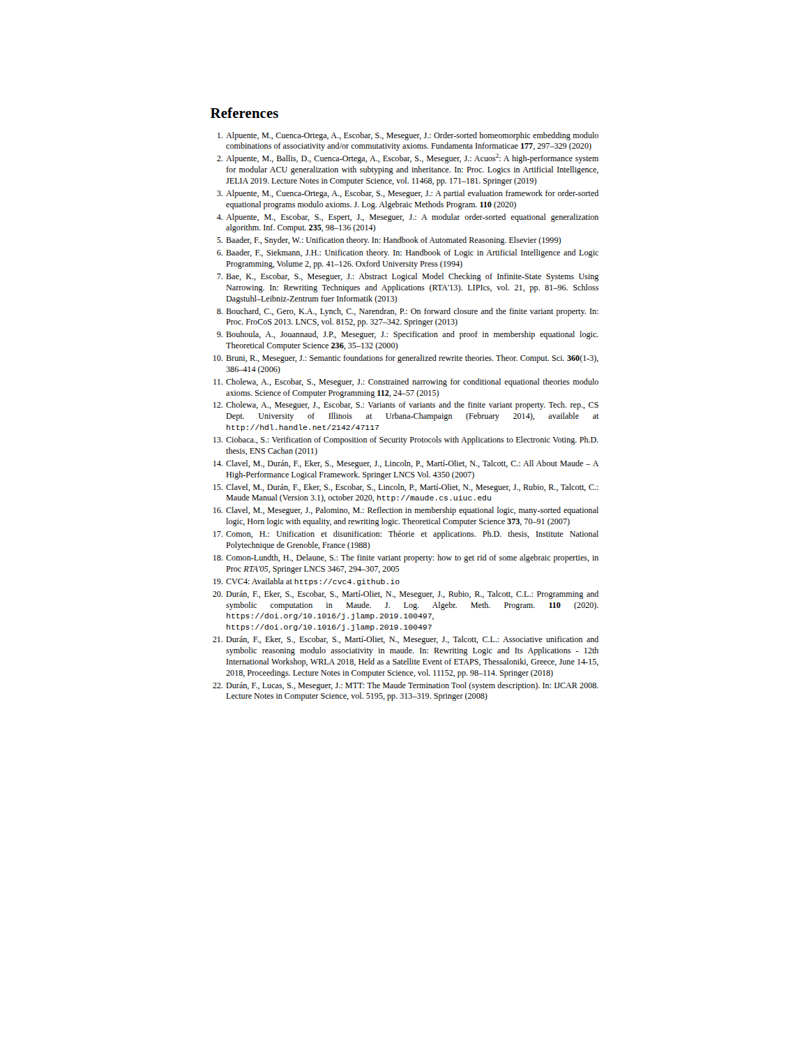References
Alpuente, M., Cuenca-Ortega, A., Escobar, S., Meseguer, J.: Order-sorted homeomorphic embedding modulo combinations of associativity and/or commutativity axioms. Fundamenta Informaticae 177, 297–329 (2020)
Alpuente, M., Ballis, D., Cuenca-Ortega, A., Escobar, S., Meseguer, J.: Acuos2: A high-performance system for modular ACU generalization with subtyping and inheritance. In: Proc. Logics in Artificial Intelligence, JELIA 2019. Lecture Notes in Computer Science, vol. 11468, pp. 171–181. Springer (2019)
Alpuente, M., Cuenca-Ortega, A., Escobar, S., Meseguer, J.: A partial evaluation framework for order-sorted equational programs modulo axioms. J. Log. Algebraic Methods Program. 110 (2020)
Alpuente, M., Escobar, S., Espert, J., Meseguer, J.: A modular order-sorted equational generalization algorithm. Inf. Comput. 235, 98–136 (2014)
Baader, F., Snyder, W.: Unification theory. In: Handbook of Automated Reasoning. Elsevier (1999)
Baader, F., Siekmann, J.H.: Unification theory. In: Handbook of Logic in Artificial Intelligence and Logic Programming, Volume 2, pp. 41–126. Oxford University Press (1994)
Bae, K., Escobar, S., Meseguer, J.: Abstract Logical Model Checking of Infinite-State Systems Using Narrowing. In: Rewriting Techniques and Applications (RTA'13). LIPIcs, vol. 21, pp. 81–96. Schloss Dagstuhl–Leibniz-Zentrum fuer Informatik (2013)
Bouchard, C., Gero, K.A., Lynch, C., Narendran, P.: On forward closure and the finite variant property. In: Proc. FroCoS 2013. LNCS, vol. 8152, pp. 327–342. Springer (2013)
Bouhoula, A., Jouannaud, J.P., Meseguer, J.: Specification and proof in membership equational logic. Theoretical Computer Science 236, 35–132 (2000)
Bruni, R., Meseguer, J.: Semantic foundations for generalized rewrite theories. Theor. Comput. Sci. 360(1-3), 386–414 (2006)
Cholewa, A., Escobar, S., Meseguer, J.: Constrained narrowing for conditional equational theories modulo axioms. Science of Computer Programming 112, 24–57 (2015)
Cholewa, A., Meseguer, J., Escobar, S.: Variants of variants and the finite variant property. Tech. rep., CS Dept. University of Illinois at Urbana-Champaign (February 2014), available at http://hdl.handle.net/2142/47117
Ciobaca., S.: Verification of Composition of Security Protocols with Applications to Electronic Voting. Ph.D. thesis, ENS Cachan (2011)
Clavel, M., Durán, F., Eker, S., Meseguer, J., Lincoln, P., Martí-Oliet, N., Talcott, C.: All About Maude – A High-Performance Logical Framework. Springer LNCS Vol. 4350 (2007)
Clavel, M., Durán, F., Eker, S., Escobar, S., Lincoln, P., Martí-Oliet, N., Meseguer, J., Rubio, R., Talcott, C.: Maude Manual (Version 3.1), october 2020, http://maude.cs.uiuc.edu
Clavel, M., Meseguer, J., Palomino, M.: Reflection in membership equational logic, many-sorted equational logic, Horn logic with equality, and rewriting logic. Theoretical Computer Science 373, 70–91 (2007)
Comon, H.: Unification et disunification: Théorie et applications. Ph.D. thesis, Institute National Polytechnique de Grenoble, France (1988)
Comon-Lundth, H., Delaune, S.: The finite variant property: how to get rid of some algebraic properties, in Proc RTA'05, Springer LNCS 3467, 294–307, 2005
CVC4: Availabla at https://cvc4.github.io
Durán, F., Eker, S., Escobar, S., Martí-Oliet, N., Meseguer, J., Rubio, R., Talcott, C.L.: Programming and symbolic computation in Maude. J. Log. Algebr. Meth. Program. 110 (2020). https://doi.org/10.1016/j.jlamp.2019.100497, https://doi.org/10.1016/j.jlamp.2019.100497
Durán, F., Eker, S., Escobar, S., Martí-Oliet, N., Meseguer, J., Talcott, C.L.: Associative unification and symbolic reasoning modulo associativity in maude. In: Rewriting Logic and Its Applications - 12th International Workshop, WRLA 2018, Held as a Satellite Event of ETAPS, Thessaloniki, Greece, June 14-15, 2018, Proceedings. Lecture Notes in Computer Science, vol. 11152, pp. 98–114. Springer (2018)
Durán, F., Lucas, S., Meseguer, J.: MTT: The Maude Termination Tool (system description). In: IJCAR 2008. Lecture Notes in Computer Science, vol. 5195, pp. 313–319. Springer (2008)